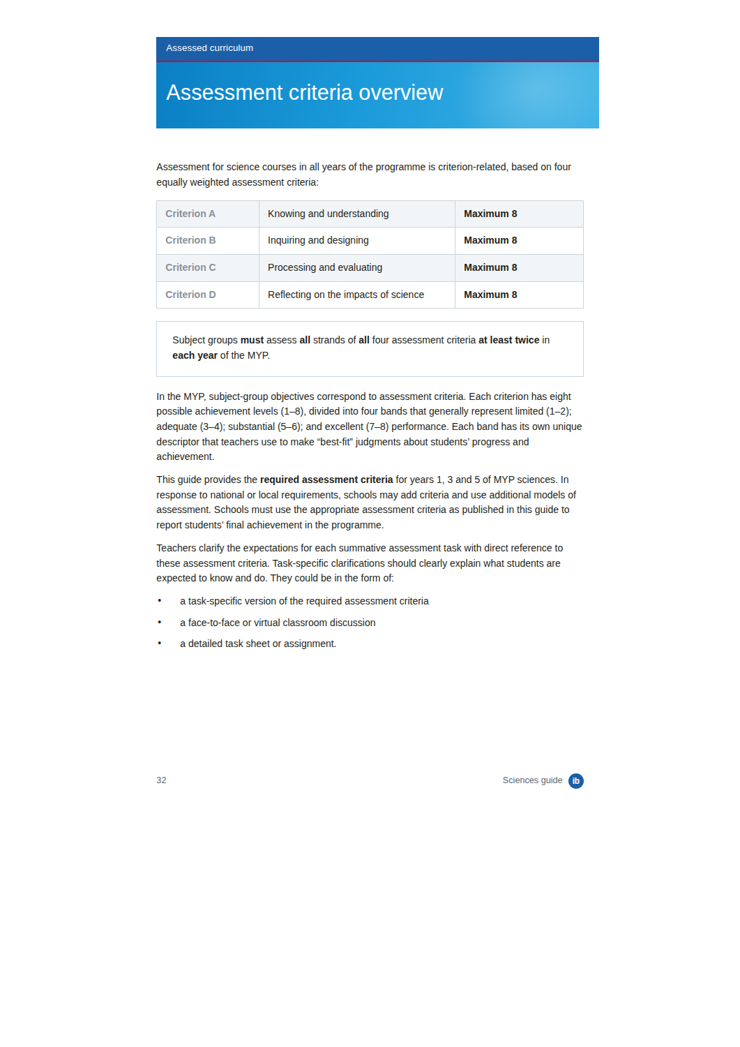Assessed curriculum
Assessment criteria overview
Assessment for science courses in all years of the programme is criterion-related, based on four equally weighted assessment criteria:
| Criterion A | Knowing and understanding | Maximum 8 |
| Criterion B | Inquiring and designing | Maximum 8 |
| Criterion C | Processing and evaluating | Maximum 8 |
| Criterion D | Reflecting on the impacts of science | Maximum 8 |
Subject groups must assess all strands of all four assessment criteria at least twice in each year of the MYP.
In the MYP, subject-group objectives correspond to assessment criteria. Each criterion has eight possible achievement levels (1–8), divided into four bands that generally represent limited (1–2); adequate (3–4); substantial (5–6); and excellent (7–8) performance. Each band has its own unique descriptor that teachers use to make “best-fit” judgments about students’ progress and achievement.
This guide provides the required assessment criteria for years 1, 3 and 5 of MYP sciences. In response to national or local requirements, schools may add criteria and use additional models of assessment. Schools must use the appropriate assessment criteria as published in this guide to report students’ final achievement in the programme.
Teachers clarify the expectations for each summative assessment task with direct reference to these assessment criteria. Task-specific clarifications should clearly explain what students are expected to know and do. They could be in the form of:
a task-specific version of the required assessment criteria
a face-to-face or virtual classroom discussion
a detailed task sheet or assignment.
32
Sciences guide ib